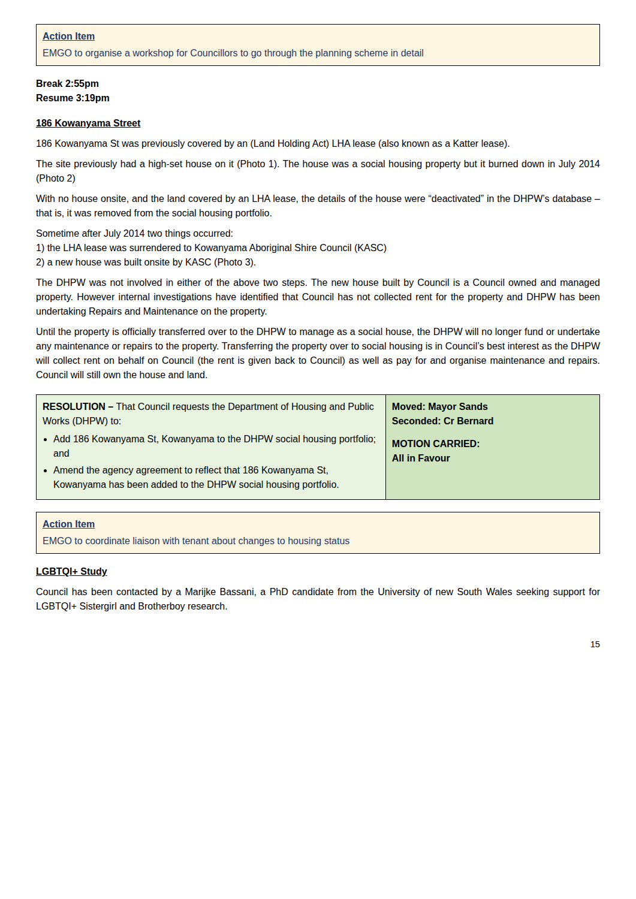Action Item
EMGO to organise a workshop for Councillors to go through the planning scheme in detail
Break 2:55pm
Resume 3:19pm
186 Kowanyama Street
186 Kowanyama St was previously covered by an (Land Holding Act) LHA lease (also known as a Katter lease).
The site previously had a high-set house on it (Photo 1). The house was a social housing property but it burned down in July 2014 (Photo 2)
With no house onsite, and the land covered by an LHA lease, the details of the house were “deactivated” in the DHPW’s database – that is, it was removed from the social housing portfolio.
Sometime after July 2014 two things occurred:
1) the LHA lease was surrendered to Kowanyama Aboriginal Shire Council (KASC)
2) a new house was built onsite by KASC (Photo 3).
The DHPW was not involved in either of the above two steps. The new house built by Council is a Council owned and managed property. However internal investigations have identified that Council has not collected rent for the property and DHPW has been undertaking Repairs and Maintenance on the property.
Until the property is officially transferred over to the DHPW to manage as a social house, the DHPW will no longer fund or undertake any maintenance or repairs to the property. Transferring the property over to social housing is in Council’s best interest as the DHPW will collect rent on behalf on Council (the rent is given back to Council) as well as pay for and organise maintenance and repairs. Council will still own the house and land.
| RESOLUTION – That Council requests the Department of Housing and Public Works (DHPW) to: Add 186 Kowanyama St, Kowanyama to the DHPW social housing portfolio; and Amend the agency agreement to reflect that 186 Kowanyama St, Kowanyama has been added to the DHPW social housing portfolio. | Moved: Mayor Sands Seconded: Cr Bernard MOTION CARRIED: All in Favour |
Action Item
EMGO to coordinate liaison with tenant about changes to housing status
LGBTQI+ Study
Council has been contacted by a Marijke Bassani, a PhD candidate from the University of new South Wales seeking support for LGBTQI+ Sistergirl and Brotherboy research.
15